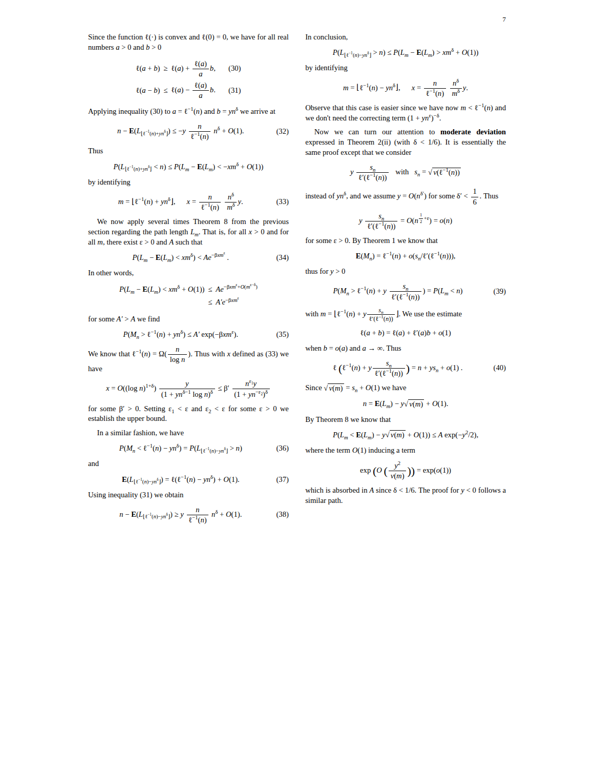7
Since the function ℓ(·) is convex and ℓ(0) = 0, we have for all real numbers a > 0 and b > 0
| ℓ( a + b ) | ≥ | ℓ( a ) + ℓ( a ) a b , | (30) |
| ℓ( a − b ) | ≤ | ℓ( a ) − ℓ( a ) a b . | (31) |
Applying inequality (30) to a = ℓ−1(n) and b = ynδ we arrive at
n − E(L ℓ−1(n)+ynδ) ≤ −y nℓ−1(n) nδ + O(1).
(32)
Thus
P(L ℓ−1(n)+ynδ < n) ≤ P(Lm − E(Lm) < −xmδ + O(1))
by identifying
m = ℓ−1(n) + ynδ , x = nℓ−1(n) nδ mδ y.
(33)
We now apply several times Theorem 8 from the previous section regarding the path length Lm. That is, for all x > 0 and for all m, there exist ε > 0 and A such that
P(Lm − E(Lm) < xmδ) < Ae−βxmε .
(34)
In other words,
| P ( L m − E ( L m ) < xm δ + O (1)) | ≤ | Ae −β xm ε + O ( m ε−δ ) |
| | ≤ | A′e −β xm ε |
for some A′ > A we find
P(Mn > ℓ−1(n) + ynδ) ≤ A′ exp(−βxmε).
(35)
We know that ℓ−1(n) = Ω(nlog n). Thus with x defined as (33) we have
x = O((log n)1+δ) y(1 + ynδ−1 log n)δ ≤ β′ nε1y(1 + yn−ε2)δ
for some β′ > 0. Setting ε1 < ε and ε2 < ε for some ε > 0 we establish the upper bound.
In a similar fashion, we have
P(Mn < ℓ−1(n) − ynδ) = P(L ℓ−1(n)−ynδ > n)
(36)
and
E(L ℓ−1(n)−ynδ) = ℓ(ℓ−1(n) − ynδ) + O(1).
(37)
Using inequality (31) we obtain
n − E(L ℓ−1(n)−ynδ) ≥ y nℓ−1(n) nδ + O(1).
(38)
In conclusion,
P(L ℓ−1(n)−ynδ > n) ≤ P(Lm − E(Lm) > xmδ + O(1))
by identifying
m = ℓ−1(n) − ynδ , x = nℓ−1(n) nδ mδ y.
Observe that this case is easier since we have now m < ℓ−1(n) and we don't need the correcting term (1 + ynε)−δ.
Now we can turn our attention to moderate deviation expressed in Theorem 2(ii) (with δ < 1/6). It is essentially the same proof except that we consider
y sn ℓ′(ℓ−1(n)) with sn = v(ℓ−1(n))
instead of ynδ, and we assume y = O(nδ′) for some δ′ < 16. Thus
y sn ℓ′(ℓ−1(n)) = O(n12+ε) = o(n)
for some ε > 0. By Theorem 1 we know that
E(Mn) = ℓ−1(n) + o(sn/ℓ′(ℓ−1(n))),
thus for y > 0
P(Mn > ℓ−1(n) + y sn ℓ′(ℓ−1(n))) = P(Lm < n)
(39)
with m = ℓ−1(n) + ysn ℓ′(ℓ−1(n)) . We use the estimate
ℓ(a + b) = ℓ(a) + ℓ′(a)b + o(1)
when b = o(a) and a → ∞. Thus
ℓ (ℓ−1(n) + ysn ℓ′(ℓ−1(n))) = n + ysn + o(1) .
(40)
Since v(m) = sn + O(1) we have
n = E(Lm) − yv(m) + O(1).
By Theorem 8 we know that
P(Lm < E(Lm) − yv(m) + O(1)) ≤ A exp(−y2/2),
where the term O(1) inducing a term
exp (O (y2 v(m))) = exp(o(1))
which is absorbed in A since δ < 1/6. The proof for y < 0 follows a similar path.